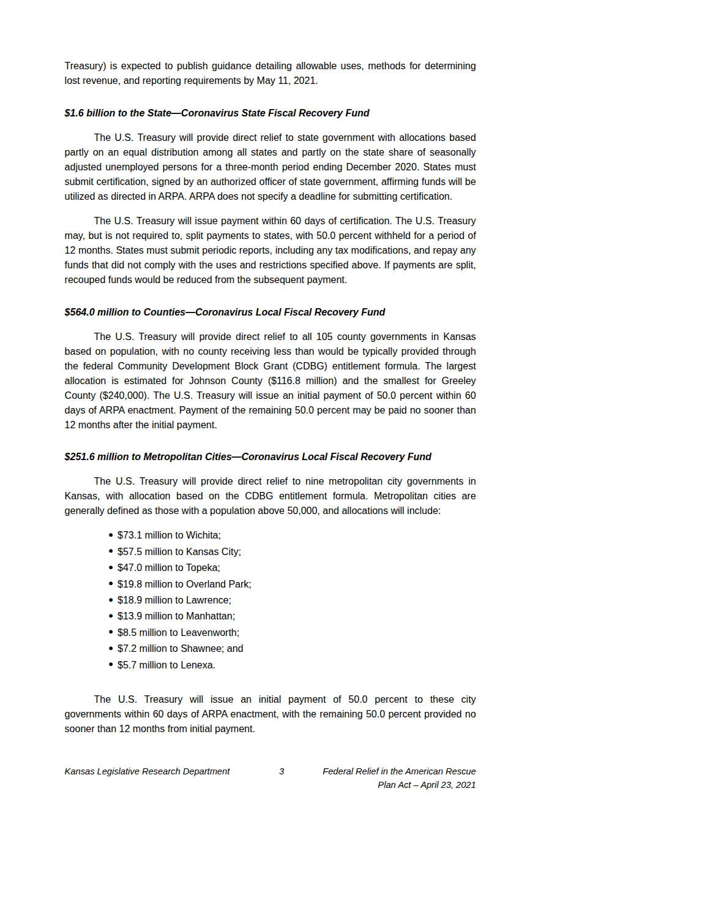Treasury) is expected to publish guidance detailing allowable uses, methods for determining lost revenue, and reporting requirements by May 11, 2021.
$1.6 billion to the State—Coronavirus State Fiscal Recovery Fund
The U.S. Treasury will provide direct relief to state government with allocations based partly on an equal distribution among all states and partly on the state share of seasonally adjusted unemployed persons for a three-month period ending December 2020. States must submit certification, signed by an authorized officer of state government, affirming funds will be utilized as directed in ARPA. ARPA does not specify a deadline for submitting certification.
The U.S. Treasury will issue payment within 60 days of certification. The U.S. Treasury may, but is not required to, split payments to states, with 50.0 percent withheld for a period of 12 months. States must submit periodic reports, including any tax modifications, and repay any funds that did not comply with the uses and restrictions specified above. If payments are split, recouped funds would be reduced from the subsequent payment.
$564.0 million to Counties—Coronavirus Local Fiscal Recovery Fund
The U.S. Treasury will provide direct relief to all 105 county governments in Kansas based on population, with no county receiving less than would be typically provided through the federal Community Development Block Grant (CDBG) entitlement formula. The largest allocation is estimated for Johnson County ($116.8 million) and the smallest for Greeley County ($240,000). The U.S. Treasury will issue an initial payment of 50.0 percent within 60 days of ARPA enactment. Payment of the remaining 50.0 percent may be paid no sooner than 12 months after the initial payment.
$251.6 million to Metropolitan Cities—Coronavirus Local Fiscal Recovery Fund
The U.S. Treasury will provide direct relief to nine metropolitan city governments in Kansas, with allocation based on the CDBG entitlement formula. Metropolitan cities are generally defined as those with a population above 50,000, and allocations will include:
$73.1 million to Wichita;
$57.5 million to Kansas City;
$47.0 million to Topeka;
$19.8 million to Overland Park;
$18.9 million to Lawrence;
$13.9 million to Manhattan;
$8.5 million to Leavenworth;
$7.2 million to Shawnee; and
$5.7 million to Lenexa.
The U.S. Treasury will issue an initial payment of 50.0 percent to these city governments within 60 days of ARPA enactment, with the remaining 50.0 percent provided no sooner than 12 months from initial payment.
Kansas Legislative Research Department
3
Federal Relief in the American Rescue
Plan Act – April 23, 2021